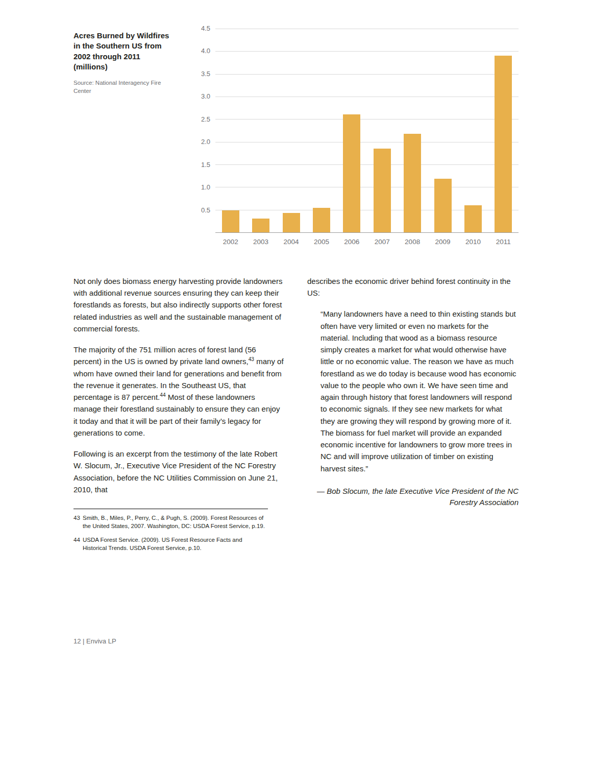Acres Burned by Wildfires in the Southern US from 2002 through 2011 (millions)
Source: National Interagency Fire Center
4.5 4.0 3.5 3.0 2.5 2.0 1.5 1.0 0.5
2002
2003
2004
2005
2006
2007
2008
2009
2010
2011
Not only does biomass energy harvesting provide landowners with additional revenue sources ensuring they can keep their forestlands as forests, but also indirectly supports other forest related industries as well and the sustainable management of commercial forests.
The majority of the 751 million acres of forest land (56 percent) in the US is owned by private land owners,43 many of whom have owned their land for generations and benefit from the revenue it generates. In the Southeast US, that percentage is 87 percent.44 Most of these landowners manage their forestland sustainably to ensure they can enjoy it today and that it will be part of their family’s legacy for generations to come.
Following is an excerpt from the testimony of the late Robert W. Slocum, Jr., Executive Vice President of the NC Forestry Association, before the NC Utilities Commission on June 21, 2010, that
43 Smith, B., Miles, P., Perry, C., & Pugh, S. (2009). Forest Resources of the United States, 2007. Washington, DC: USDA Forest Service, p.19.
44 USDA Forest Service. (2009). US Forest Resource Facts and Historical Trends. USDA Forest Service, p.10.
describes the economic driver behind forest continuity in the US:
“Many landowners have a need to thin existing stands but often have very limited or even no markets for the material. Including that wood as a biomass resource simply creates a market for what would otherwise have little or no economic value. The reason we have as much forestland as we do today is because wood has economic value to the people who own it. We have seen time and again through history that forest landowners will respond to economic signals. If they see new markets for what they are growing they will respond by growing more of it. The biomass for fuel market will provide an expanded economic incentive for landowners to grow more trees in NC and will improve utilization of timber on existing harvest sites.”
— Bob Slocum, the late Executive Vice President of the NC Forestry Association
12 | Enviva LP